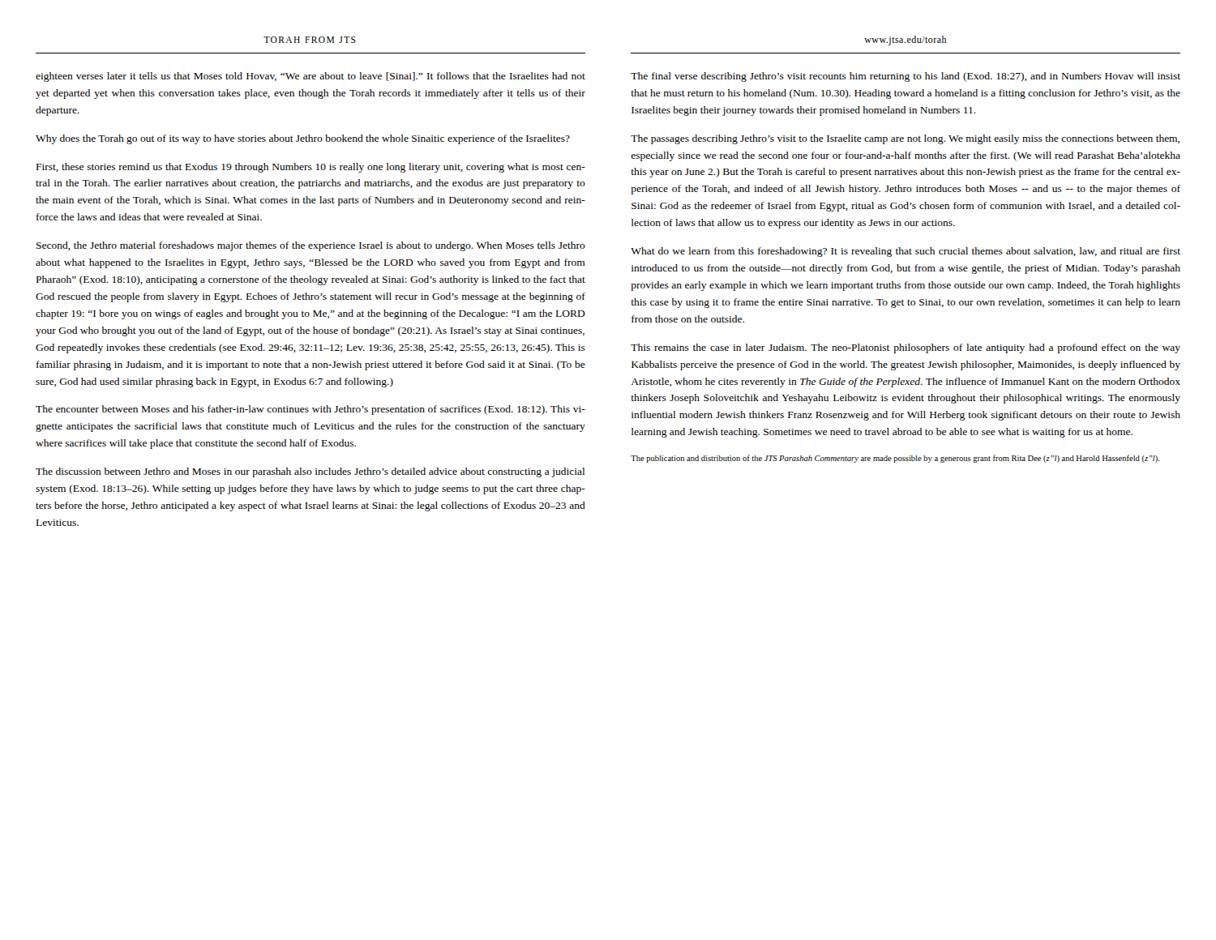Torah from JTS
www.jtsa.edu/torah
eighteen verses later it tells us that Moses told Hovav, “We are about to leave [Sinai].” It follows that the Israelites had not yet departed yet when this conversation takes place, even though the Torah records it immediately after it tells us of their departure.
Why does the Torah go out of its way to have stories about Jethro bookend the whole Sinaitic experience of the Israelites?
First, these stories remind us that Exodus 19 through Numbers 10 is really one long literary unit, covering what is most central in the Torah. The earlier narratives about creation, the patriarchs and matriarchs, and the exodus are just preparatory to the main event of the Torah, which is Sinai. What comes in the last parts of Numbers and in Deuteronomy second and reinforce the laws and ideas that were revealed at Sinai.
Second, the Jethro material foreshadows major themes of the experience Israel is about to undergo. When Moses tells Jethro about what happened to the Israelites in Egypt, Jethro says, “Blessed be the LORD who saved you from Egypt and from Pharaoh” (Exod. 18:10), anticipating a cornerstone of the theology revealed at Sinai: God’s authority is linked to the fact that God rescued the people from slavery in Egypt. Echoes of Jethro’s statement will recur in God’s message at the beginning of chapter 19: “I bore you on wings of eagles and brought you to Me,” and at the beginning of the Decalogue: “I am the LORD your God who brought you out of the land of Egypt, out of the house of bondage” (20:21). As Israel’s stay at Sinai continues, God repeatedly invokes these credentials (see Exod. 29:46, 32:11–12; Lev. 19:36, 25:38, 25:42, 25:55, 26:13, 26:45). This is familiar phrasing in Judaism, and it is important to note that a non-Jewish priest uttered it before God said it at Sinai. (To be sure, God had used similar phrasing back in Egypt, in Exodus 6:7 and following.)
The encounter between Moses and his father-in-law continues with Jethro’s presentation of sacrifices (Exod. 18:12). This vignette anticipates the sacrificial laws that constitute much of Leviticus and the rules for the construction of the sanctuary where sacrifices will take place that constitute the second half of Exodus.
The discussion between Jethro and Moses in our parashah also includes Jethro’s detailed advice about constructing a judicial system (Exod. 18:13–26). While setting up judges before they have laws by which to judge seems to put the cart three chapters before the horse, Jethro anticipated a key aspect of what Israel learns at Sinai: the legal collections of Exodus 20–23 and Leviticus.
The final verse describing Jethro’s visit recounts him returning to his land (Exod. 18:27), and in Numbers Hovav will insist that he must return to his homeland (Num. 10.30). Heading toward a homeland is a fitting conclusion for Jethro’s visit, as the Israelites begin their journey towards their promised homeland in Numbers 11.
The passages describing Jethro’s visit to the Israelite camp are not long. We might easily miss the connections between them, especially since we read the second one four or four-and-a-half months after the first. (We will read Parashat Beha’alotekha this year on June 2.) But the Torah is careful to present narratives about this non-Jewish priest as the frame for the central experience of the Torah, and indeed of all Jewish history. Jethro introduces both Moses -- and us -- to the major themes of Sinai: God as the redeemer of Israel from Egypt, ritual as God’s chosen form of communion with Israel, and a detailed collection of laws that allow us to express our identity as Jews in our actions.
What do we learn from this foreshadowing? It is revealing that such crucial themes about salvation, law, and ritual are first introduced to us from the outside—not directly from God, but from a wise gentile, the priest of Midian. Today’s parashah provides an early example in which we learn important truths from those outside our own camp. Indeed, the Torah highlights this case by using it to frame the entire Sinai narrative. To get to Sinai, to our own revelation, sometimes it can help to learn from those on the outside.
This remains the case in later Judaism. The neo-Platonist philosophers of late antiquity had a profound effect on the way Kabbalists perceive the presence of God in the world. The greatest Jewish philosopher, Maimonides, is deeply influenced by Aristotle, whom he cites reverently in The Guide of the Perplexed. The influence of Immanuel Kant on the modern Orthodox thinkers Joseph Soloveitchik and Yeshayahu Leibowitz is evident throughout their philosophical writings. The enormously influential modern Jewish thinkers Franz Rosenzweig and for Will Herberg took significant detours on their route to Jewish learning and Jewish teaching. Sometimes we need to travel abroad to be able to see what is waiting for us at home.
The publication and distribution of the JTS Parashah Commentary are made possible by a generous grant from Rita Dee (z”l) and Harold Hassenfeld (z”l).